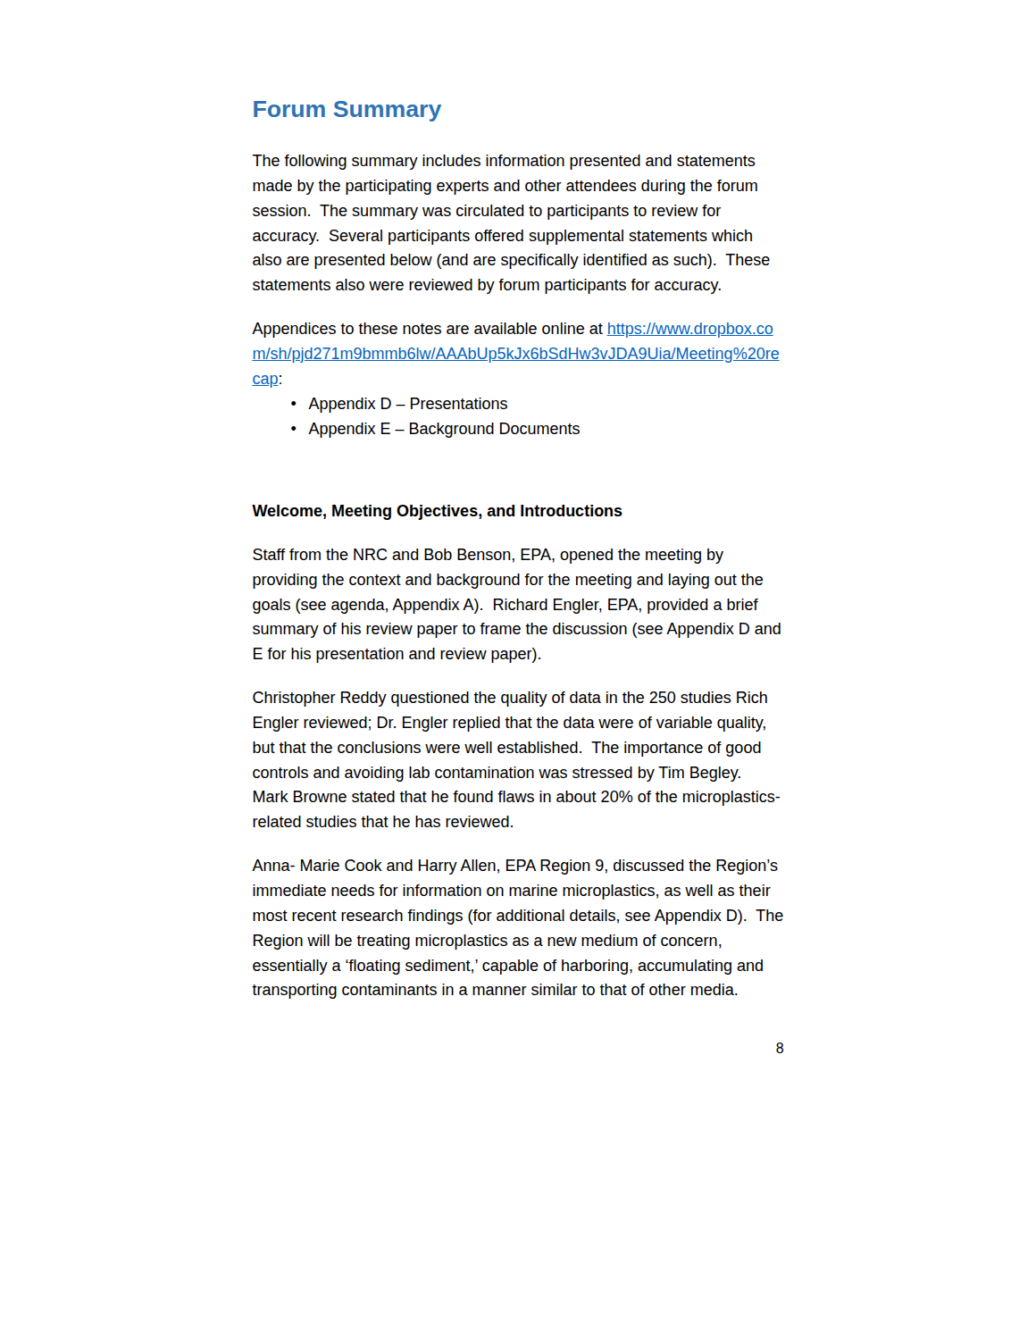Forum Summary
The following summary includes information presented and statements made by the participating experts and other attendees during the forum session. The summary was circulated to participants to review for accuracy. Several participants offered supplemental statements which also are presented below (and are specifically identified as such). These statements also were reviewed by forum participants for accuracy.
Appendices to these notes are available online at https://www.dropbox.com/sh/pjd271m9bmmb6lw/AAAbUp5kJx6bSdHw3vJDA9Uia/Meeting%20recap:
Appendix D – Presentations
Appendix E – Background Documents
Welcome, Meeting Objectives, and Introductions
Staff from the NRC and Bob Benson, EPA, opened the meeting by providing the context and background for the meeting and laying out the goals (see agenda, Appendix A). Richard Engler, EPA, provided a brief summary of his review paper to frame the discussion (see Appendix D and E for his presentation and review paper).
Christopher Reddy questioned the quality of data in the 250 studies Rich Engler reviewed; Dr. Engler replied that the data were of variable quality, but that the conclusions were well established. The importance of good controls and avoiding lab contamination was stressed by Tim Begley. Mark Browne stated that he found flaws in about 20% of the microplastics-related studies that he has reviewed.
Anna- Marie Cook and Harry Allen, EPA Region 9, discussed the Region’s immediate needs for information on marine microplastics, as well as their most recent research findings (for additional details, see Appendix D). The Region will be treating microplastics as a new medium of concern, essentially a ‘floating sediment,’ capable of harboring, accumulating and transporting contaminants in a manner similar to that of other media.
8